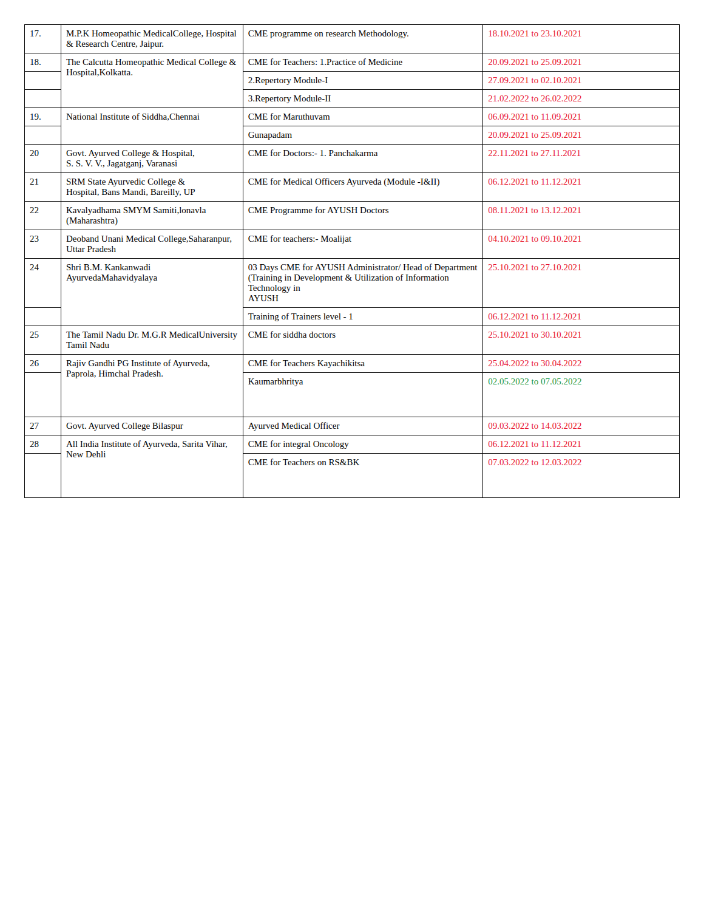| 17. | M.P.K Homeopathic MedicalCollege, Hospital & Research Centre, Jaipur. | CME programme on research Methodology. | 18.10.2021 to 23.10.2021 |
| 18. | The Calcutta Homeopathic Medical College & Hospital,Kolkatta. | CME for Teachers: 1.Practice of Medicine | 20.09.2021 to 25.09.2021 |
| | 2.Repertory Module-I | 27.09.2021 to 02.10.2021 |
| | 3.Repertory Module-II | 21.02.2022 to 26.02.2022 |
| 19. | National Institute of Siddha,Chennai | CME for Maruthuvam | 06.09.2021 to 11.09.2021 |
| | Gunapadam | 20.09.2021 to 25.09.2021 |
| 20 | Govt. Ayurved College & Hospital, S. S. V. V., Jagatganj, Varanasi | CME for Doctors:- 1. Panchakarma | 22.11.2021 to 27.11.2021 |
| 21 | SRM State Ayurvedic College & Hospital, Bans Mandi, Bareilly, UP | CME for Medical Officers Ayurveda (Module -I&II) | 06.12.2021 to 11.12.2021 |
| 22 | Kavalyadhama SMYM Samiti,lonavla (Maharashtra) | CME Programme for AYUSH Doctors | 08.11.2021 to 13.12.2021 |
| 23 | Deoband Unani Medical College,Saharanpur, Uttar Pradesh | CME for teachers:- Moalijat | 04.10.2021 to 09.10.2021 |
| 24 | Shri B.M. Kankanwadi AyurvedaMahavidyalaya | 03 Days CME for AYUSH Administrator/ Head of Department (Training in Development & Utilization of Information Technology in AYUSH | 25.10.2021 to 27.10.2021 |
| | Training of Trainers level - 1 | 06.12.2021 to 11.12.2021 |
| 25 | The Tamil Nadu Dr. M.G.R MedicalUniversity Tamil Nadu | CME for siddha doctors | 25.10.2021 to 30.10.2021 |
| 26 | Rajiv Gandhi PG Institute of Ayurveda, Paprola, Himchal Pradesh. | CME for Teachers Kayachikitsa | 25.04.2022 to 30.04.2022 |
| | Kaumarbhritya | 02.05.2022 to 07.05.2022 |
| 27 | Govt. Ayurved College Bilaspur | Ayurved Medical Officer | 09.03.2022 to 14.03.2022 |
| 28 | All India Institute of Ayurveda, Sarita Vihar, New Dehli | CME for integral Oncology | 06.12.2021 to 11.12.2021 |
| | CME for Teachers on RS&BK | 07.03.2022 to 12.03.2022 |